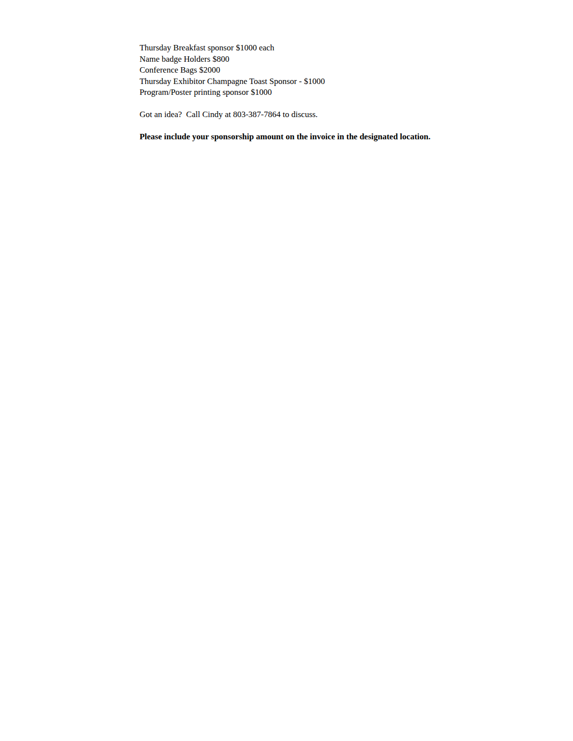Thursday Breakfast sponsor $1000 each
Name badge Holders $800
Conference Bags $2000
Thursday Exhibitor Champagne Toast Sponsor - $1000
Program/Poster printing sponsor $1000
Got an idea? Call Cindy at 803-387-7864 to discuss.
Please include your sponsorship amount on the invoice in the designated location.